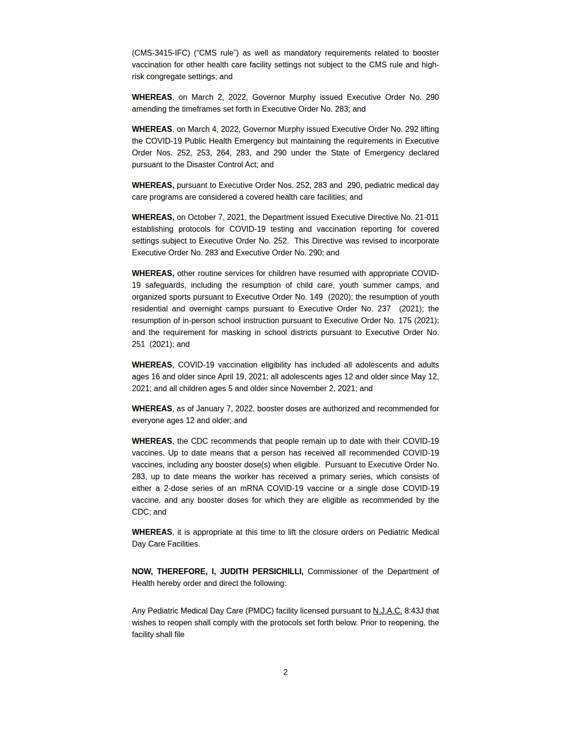(CMS-3415-IFC) (“CMS rule”) as well as mandatory requirements related to booster vaccination for other health care facility settings not subject to the CMS rule and high-risk congregate settings; and
WHEREAS, on March 2, 2022, Governor Murphy issued Executive Order No. 290 amending the timeframes set forth in Executive Order No. 283; and
WHEREAS, on March 4, 2022, Governor Murphy issued Executive Order No. 292 lifting the COVID-19 Public Health Emergency but maintaining the requirements in Executive Order Nos. 252, 253, 264, 283, and 290 under the State of Emergency declared pursuant to the Disaster Control Act; and
WHEREAS, pursuant to Executive Order Nos. 252, 283 and 290, pediatric medical day care programs are considered a covered health care facilities; and
WHEREAS, on October 7, 2021, the Department issued Executive Directive No. 21-011 establishing protocols for COVID-19 testing and vaccination reporting for covered settings subject to Executive Order No. 252. This Directive was revised to incorporate Executive Order No. 283 and Executive Order No. 290; and
WHEREAS, other routine services for children have resumed with appropriate COVID-19 safeguards, including the resumption of child care, youth summer camps, and organized sports pursuant to Executive Order No. 149 (2020); the resumption of youth residential and overnight camps pursuant to Executive Order No. 237 (2021); the resumption of in-person school instruction pursuant to Executive Order No. 175 (2021); and the requirement for masking in school districts pursuant to Executive Order No. 251 (2021); and
WHEREAS, COVID-19 vaccination eligibility has included all adolescents and adults ages 16 and older since April 19, 2021; all adolescents ages 12 and older since May 12, 2021; and all children ages 5 and older since November 2, 2021; and
WHEREAS, as of January 7, 2022, booster doses are authorized and recommended for everyone ages 12 and older; and
WHEREAS, the CDC recommends that people remain up to date with their COVID-19 vaccines. Up to date means that a person has received all recommended COVID-19 vaccines, including any booster dose(s) when eligible. Pursuant to Executive Order No. 283, up to date means the worker has received a primary series, which consists of either a 2-dose series of an mRNA COVID-19 vaccine or a single dose COVID-19 vaccine, and any booster doses for which they are eligible as recommended by the CDC; and
WHEREAS, it is appropriate at this time to lift the closure orders on Pediatric Medical Day Care Facilities.
NOW, THEREFORE, I, JUDITH PERSICHILLI, Commissioner of the Department of Health hereby order and direct the following:
Any Pediatric Medical Day Care (PMDC) facility licensed pursuant to N.J.A.C. 8:43J that wishes to reopen shall comply with the protocols set forth below. Prior to reopening, the facility shall file
2